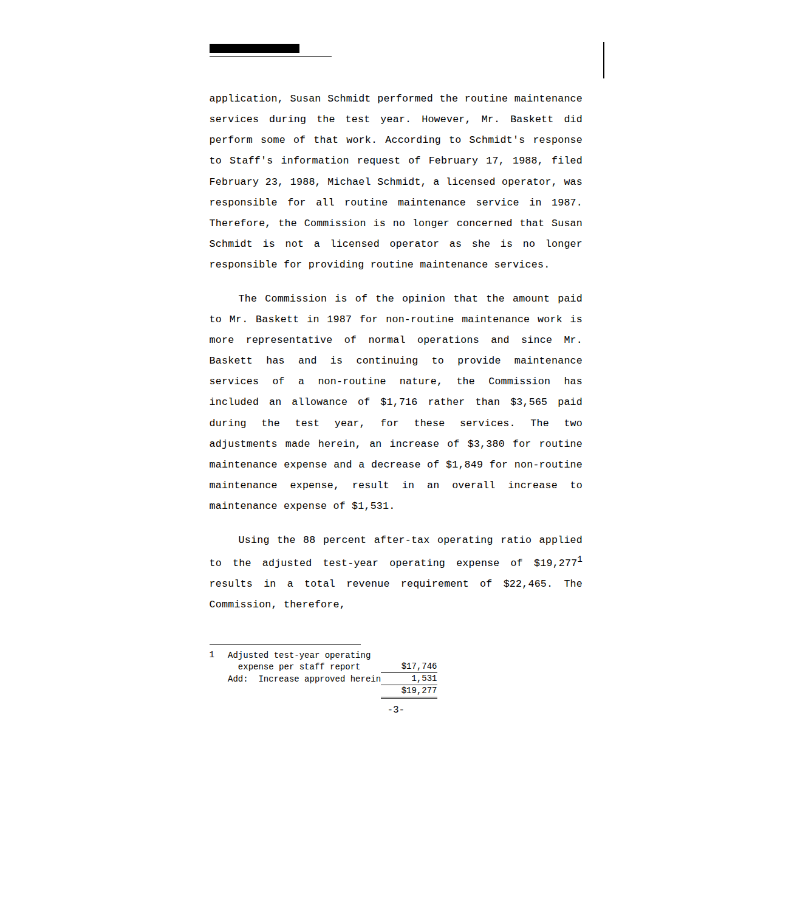application, Susan Schmidt performed the routine maintenance services during the test year. However, Mr. Baskett did perform some of that work. According to Schmidt's response to Staff's information request of February 17, 1988, filed February 23, 1988, Michael Schmidt, a licensed operator, was responsible for all routine maintenance service in 1987. Therefore, the Commission is no longer concerned that Susan Schmidt is not a licensed operator as she is no longer responsible for providing routine maintenance services.
The Commission is of the opinion that the amount paid to Mr. Baskett in 1987 for non-routine maintenance work is more representative of normal operations and since Mr. Baskett has and is continuing to provide maintenance services of a non-routine nature, the Commission has included an allowance of $1,716 rather than $3,565 paid during the test year, for these services. The two adjustments made herein, an increase of $3,380 for routine maintenance expense and a decrease of $1,849 for non-routine maintenance expense, result in an overall increase to maintenance expense of $1,531.
Using the 88 percent after-tax operating ratio applied to the adjusted test-year operating expense of $19,2771 results in a total revenue requirement of $22,465. The Commission, therefore,
1
| Adjusted test-year operating | |
| expense per staff report | $17,746 |
| Add: Increase approved herein | 1,531 |
| | $19,277 |
-3-